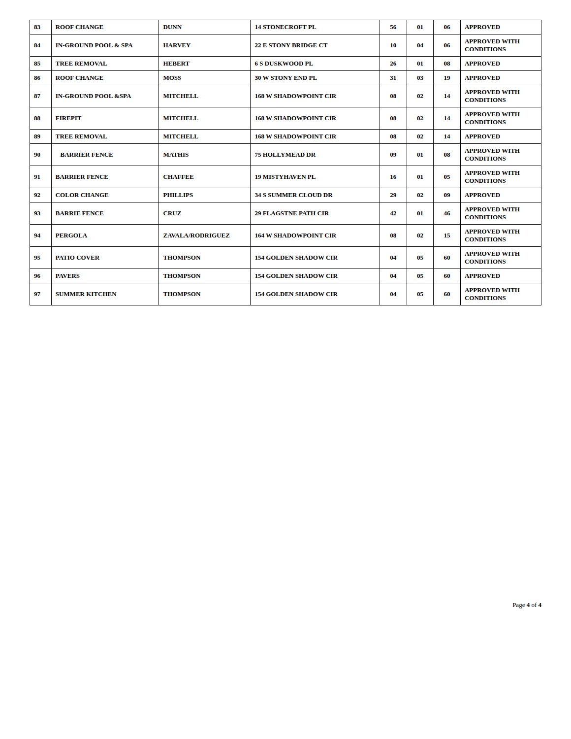| 83 | ROOF CHANGE | DUNN | 14 STONECROFT PL | 56 | 01 | 06 | APPROVED |
| 84 | IN-GROUND POOL & SPA | HARVEY | 22 E STONY BRIDGE CT | 10 | 04 | 06 | APPROVED WITH CONDITIONS |
| 85 | TREE REMOVAL | HEBERT | 6 S DUSKWOOD PL | 26 | 01 | 08 | APPROVED |
| 86 | ROOF CHANGE | MOSS | 30 W STONY END PL | 31 | 03 | 19 | APPROVED |
| 87 | IN-GROUND POOL &SPA | MITCHELL | 168 W SHADOWPOINT CIR | 08 | 02 | 14 | APPROVED WITH CONDITIONS |
| 88 | FIREPIT | MITCHELL | 168 W SHADOWPOINT CIR | 08 | 02 | 14 | APPROVED WITH CONDITIONS |
| 89 | TREE REMOVAL | MITCHELL | 168 W SHADOWPOINT CIR | 08 | 02 | 14 | APPROVED |
| 90 | BARRIER FENCE | MATHIS | 75 HOLLYMEAD DR | 09 | 01 | 08 | APPROVED WITH CONDITIONS |
| 91 | BARRIER FENCE | CHAFFEE | 19 MISTYHAVEN PL | 16 | 01 | 05 | APPROVED WITH CONDITIONS |
| 92 | COLOR CHANGE | PHILLIPS | 34 S SUMMER CLOUD DR | 29 | 02 | 09 | APPROVED |
| 93 | BARRIE FENCE | CRUZ | 29 FLAGSTNE PATH CIR | 42 | 01 | 46 | APPROVED WITH CONDITIONS |
| 94 | PERGOLA | ZAVALA/RODRIGUEZ | 164 W SHADOWPOINT CIR | 08 | 02 | 15 | APPROVED WITH CONDITIONS |
| 95 | PATIO COVER | THOMPSON | 154 GOLDEN SHADOW CIR | 04 | 05 | 60 | APPROVED WITH CONDITIONS |
| 96 | PAVERS | THOMPSON | 154 GOLDEN SHADOW CIR | 04 | 05 | 60 | APPROVED |
| 97 | SUMMER KITCHEN | THOMPSON | 154 GOLDEN SHADOW CIR | 04 | 05 | 60 | APPROVED WITH CONDITIONS |
Page 4 of 4